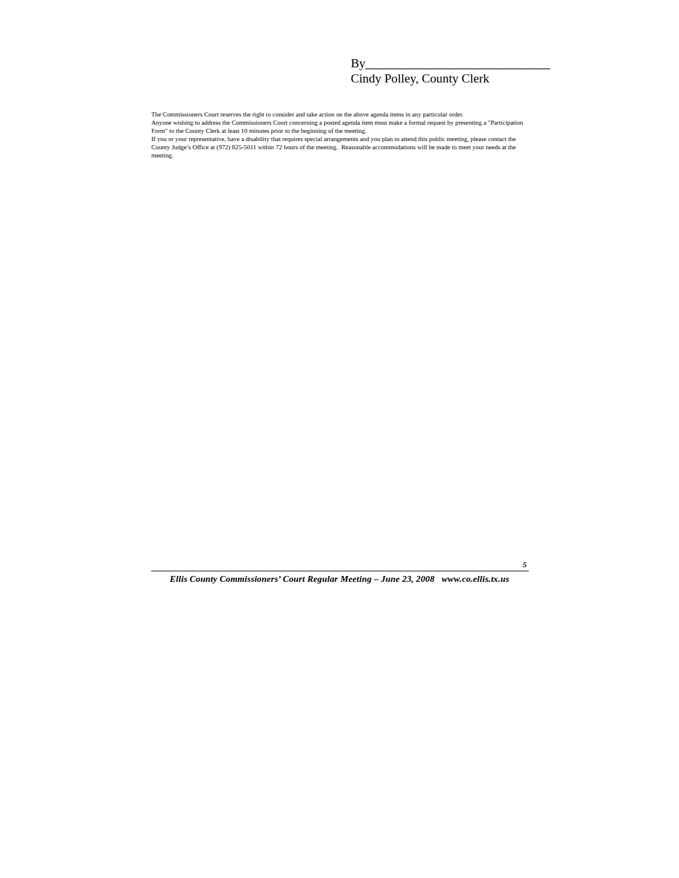By_______________________________
Cindy Polley, County Clerk
The Commissioners Court reserves the right to consider and take action on the above agenda items in any particular order.
Anyone wishing to address the Commissioners Court concerning a posted agenda item must make a formal request by presenting a "Participation Form" to the County Clerk at least 10 minutes prior to the beginning of the meeting.
If you or your representative, have a disability that requires special arrangements and you plan to attend this public meeting, please contact the County Judge’s Office at (972) 825-5011 within 72 hours of the meeting. Reasonable accommodations will be made to meet your needs at the meeting.
5
Ellis County Commissioners’ Court Regular Meeting – June 23, 2008 www.co.ellis.tx.us